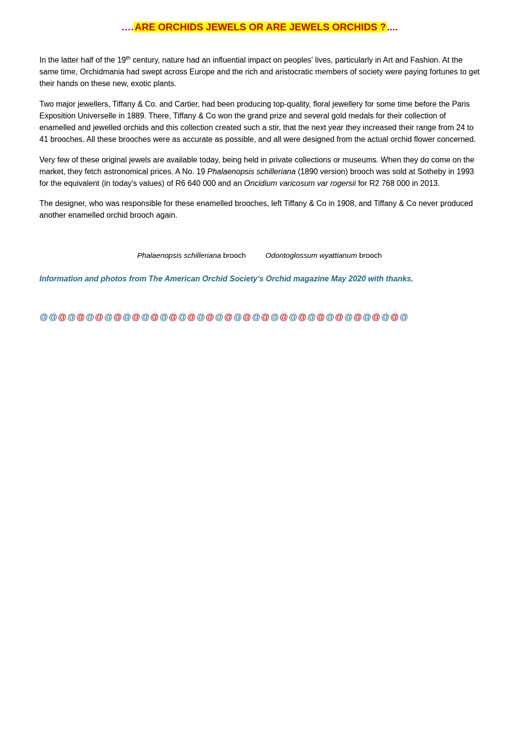…. ARE ORCHIDS JEWELS OR ARE JEWELS ORCHIDS ?....
In the latter half of the 19th century, nature had an influential impact on peoples' lives, particularly in Art and Fashion. At the same time, Orchidmania had swept across Europe and the rich and aristocratic members of society were paying fortunes to get their hands on these new, exotic plants.
Two major jewellers, Tiffany & Co. and Cartier, had been producing top-quality, floral jewellery for some time before the Paris Exposition Universelle in 1889. There, Tiffany & Co won the grand prize and several gold medals for their collection of enamelled and jewelled orchids and this collection created such a stir, that the next year they increased their range from 24 to 41 brooches. All these brooches were as accurate as possible, and all were designed from the actual orchid flower concerned.
Very few of these original jewels are available today, being held in private collections or museums. When they do come on the market, they fetch astronomical prices. A No. 19 Phalaenopsis schilleriana (1890 version) brooch was sold at Sotheby in 1993 for the equivalent (in today's values) of R6 640 000 and an Oncidium varicosum var rogersii for R2 768 000 in 2013.
The designer, who was responsible for these enamelled brooches, left Tiffany & Co in 1908, and Tiffany & Co never produced another enamelled orchid brooch again.
Phalaenopsis schilleriana brooch
Odontoglossum wyattianum brooch
Information and photos from The American Orchid Society's Orchid magazine May 2020 with thanks.
@@@@@@@@@@@@@@@@@@@@@@@@@@@@@@@@@@@@@@@@